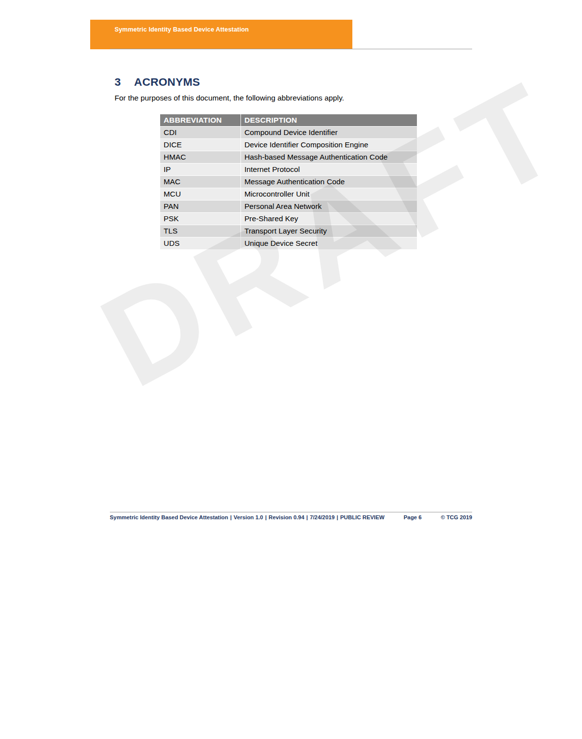DRAFT
Symmetric Identity Based Device Attestation
3 ACRONYMS
For the purposes of this document, the following abbreviations apply.
| ABBREVIATION | DESCRIPTION |
| --- | --- |
| CDI | Compound Device Identifier |
| DICE | Device Identifier Composition Engine |
| HMAC | Hash-based Message Authentication Code |
| IP | Internet Protocol |
| MAC | Message Authentication Code |
| MCU | Microcontroller Unit |
| PAN | Personal Area Network |
| PSK | Pre-Shared Key |
| TLS | Transport Layer Security |
| UDS | Unique Device Secret |
Symmetric Identity Based Device Attestation|Version 1.0|Revision 0.94|7/24/2019|PUBLIC REVIEW
Page 6
© TCG 2019